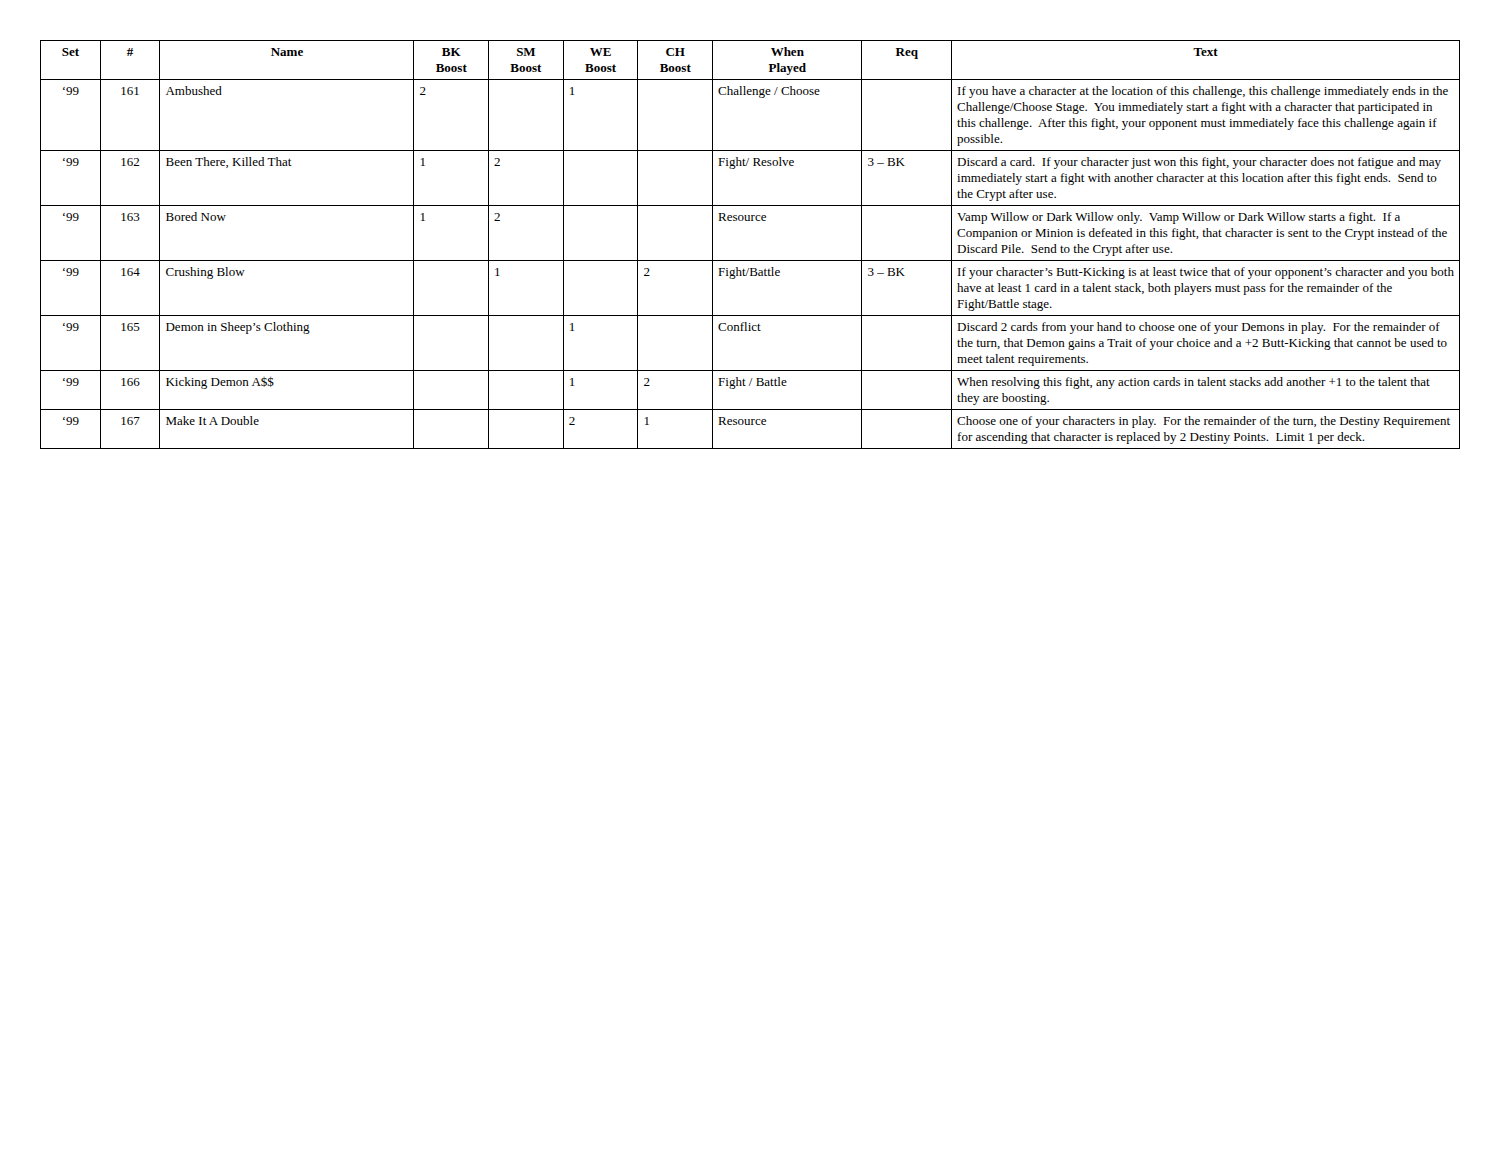| Set | # | Name | BK Boost | SM Boost | WE Boost | CH Boost | When Played | Req | Text |
| --- | --- | --- | --- | --- | --- | --- | --- | --- | --- |
| ‘99 | 161 | Ambushed | 2 | | 1 | | Challenge / Choose | | If you have a character at the location of this challenge, this challenge immediately ends in the Challenge/Choose Stage. You immediately start a fight with a character that participated in this challenge. After this fight, your opponent must immediately face this challenge again if possible. |
| ‘99 | 162 | Been There, Killed That | 1 | 2 | | | Fight/ Resolve | 3 – BK | Discard a card. If your character just won this fight, your character does not fatigue and may immediately start a fight with another character at this location after this fight ends. Send to the Crypt after use. |
| ‘99 | 163 | Bored Now | 1 | 2 | | | Resource | | Vamp Willow or Dark Willow only. Vamp Willow or Dark Willow starts a fight. If a Companion or Minion is defeated in this fight, that character is sent to the Crypt instead of the Discard Pile. Send to the Crypt after use. |
| ‘99 | 164 | Crushing Blow | | 1 | | 2 | Fight/Battle | 3 – BK | If your character’s Butt-Kicking is at least twice that of your opponent’s character and you both have at least 1 card in a talent stack, both players must pass for the remainder of the Fight/Battle stage. |
| ‘99 | 165 | Demon in Sheep’s Clothing | | | 1 | | Conflict | | Discard 2 cards from your hand to choose one of your Demons in play. For the remainder of the turn, that Demon gains a Trait of your choice and a +2 Butt-Kicking that cannot be used to meet talent requirements. |
| ‘99 | 166 | Kicking Demon A$$ | | | 1 | 2 | Fight / Battle | | When resolving this fight, any action cards in talent stacks add another +1 to the talent that they are boosting. |
| ‘99 | 167 | Make It A Double | | | 2 | 1 | Resource | | Choose one of your characters in play. For the remainder of the turn, the Destiny Requirement for ascending that character is replaced by 2 Destiny Points. Limit 1 per deck. |